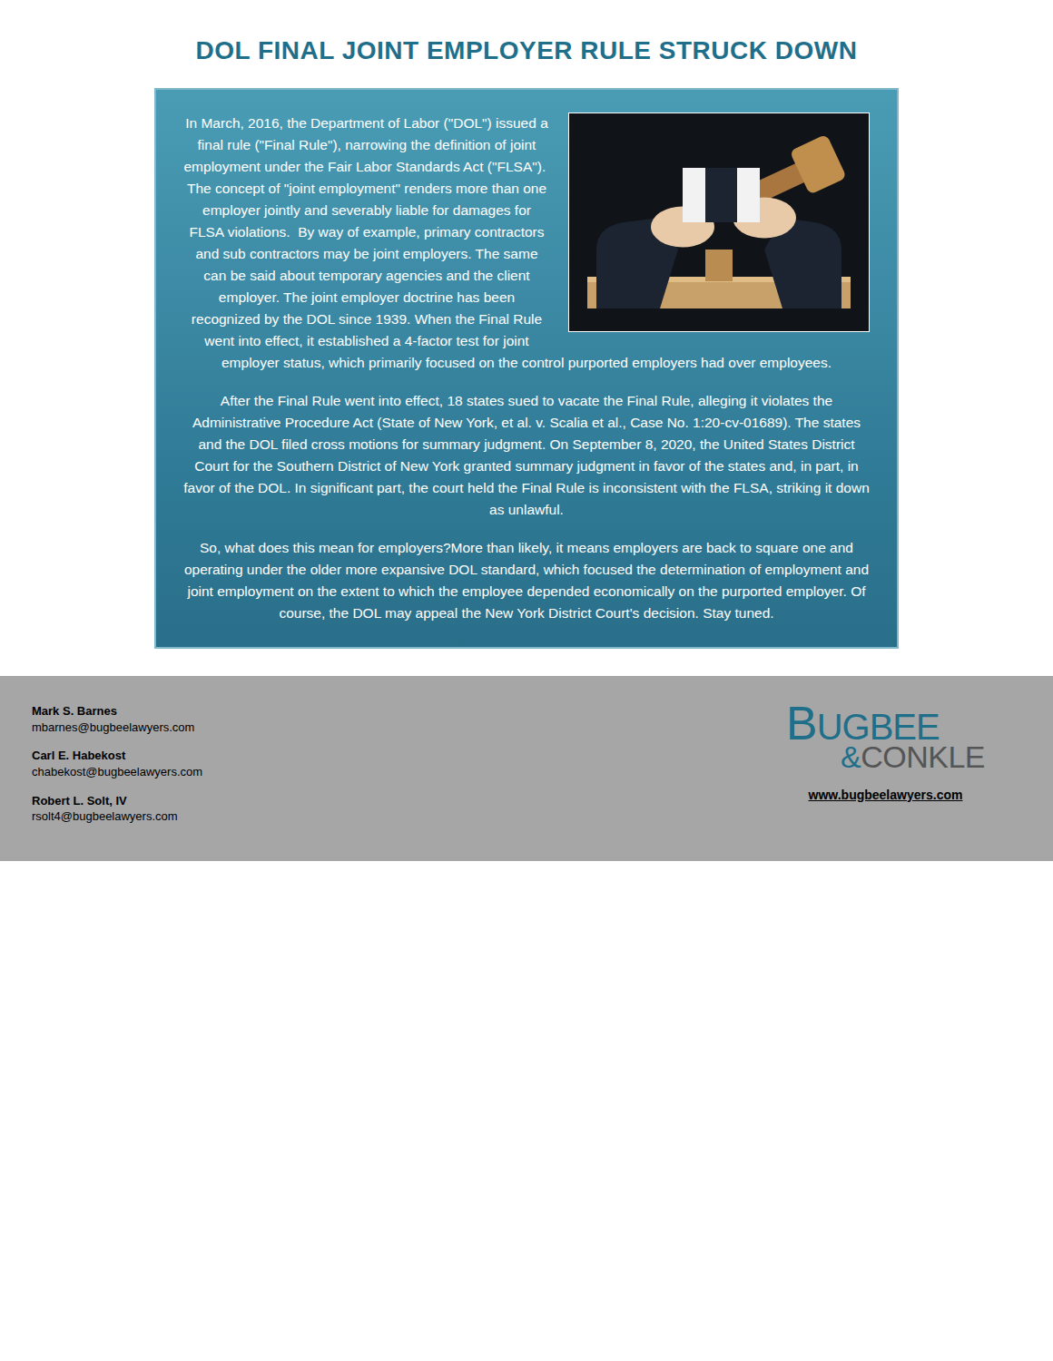DOL FINAL JOINT EMPLOYER RULE STRUCK DOWN
In March, 2016, the Department of Labor ("DOL") issued a final rule ("Final Rule"), narrowing the definition of joint employment under the Fair Labor Standards Act ("FLSA"). The concept of "joint employment" renders more than one employer jointly and severably liable for damages for FLSA violations. By way of example, primary contractors and sub contractors may be joint employers. The same can be said about temporary agencies and the client employer. The joint employer doctrine has been recognized by the DOL since 1939. When the Final Rule went into effect, it established a 4-factor test for joint employer status, which primarily focused on the control purported employers had over employees.
After the Final Rule went into effect, 18 states sued to vacate the Final Rule, alleging it violates the Administrative Procedure Act (State of New York, et al. v. Scalia et al., Case No. 1:20-cv-01689). The states and the DOL filed cross motions for summary judgment. On September 8, 2020, the United States District Court for the Southern District of New York granted summary judgment in favor of the states and, in part, in favor of the DOL. In significant part, the court held the Final Rule is inconsistent with the FLSA, striking it down as unlawful.
So, what does this mean for employers?More than likely, it means employers are back to square one and operating under the older more expansive DOL standard, which focused the determination of employment and joint employment on the extent to which the employee depended economically on the purported employer. Of course, the DOL may appeal the New York District Court's decision. Stay tuned.
Mark S. Barnes
mbarnes@bugbeelawyers.com
Carl E. Habekost
chabekost@bugbeelawyers.com
Robert L. Solt, IV
rsolt4@bugbeelawyers.com
BUGBEE
&CONKLE
www.bugbeelawyers.com